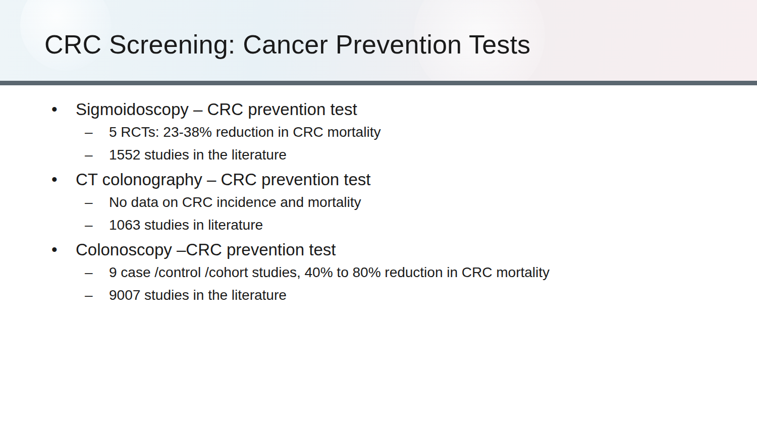CRC Screening: Cancer Prevention Tests
•Sigmoidoscopy – CRC prevention test
–5 RCTs: 23-38% reduction in CRC mortality
–1552 studies in the literature
•CT colonography – CRC prevention test
–No data on CRC incidence and mortality
–1063 studies in literature
•Colonoscopy –CRC prevention test
–9 case /control /cohort studies, 40% to 80% reduction in CRC mortality
–9007 studies in the literature